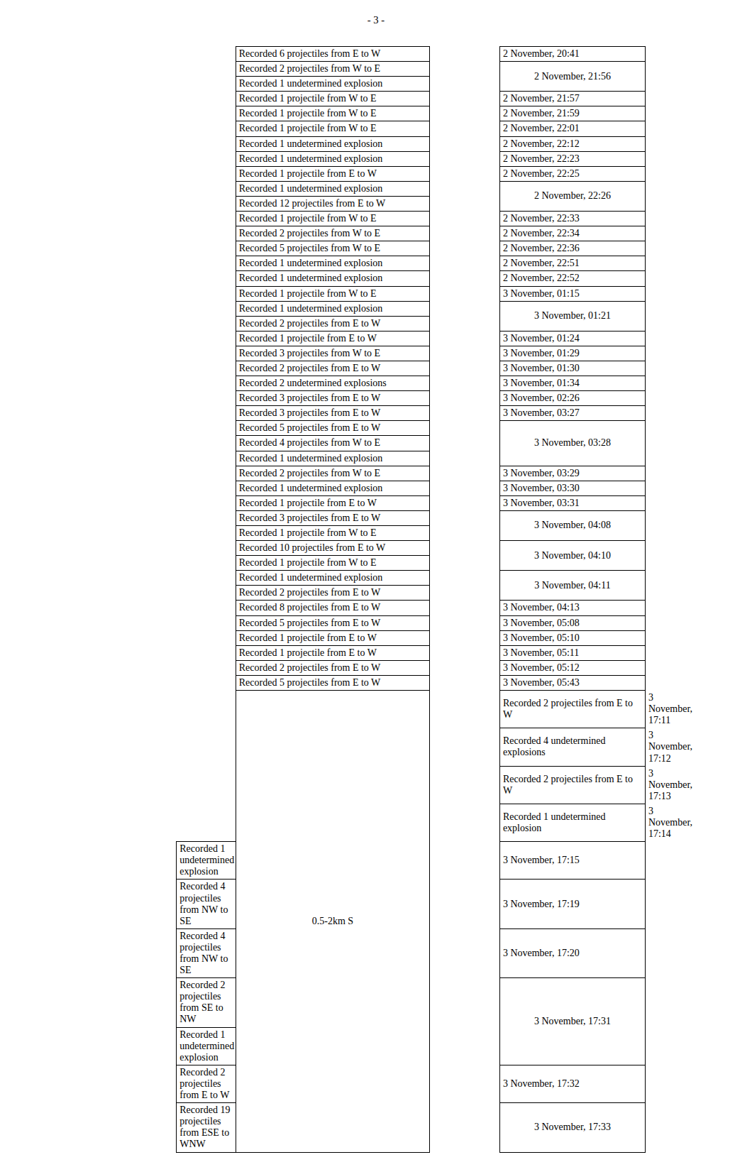- 3 -
| | | Recorded 6 projectiles from E to W | | 2 November, 20:41 |
| Recorded 2 projectiles from W to E | 2 November, 21:56 |
| Recorded 1 undetermined explosion |
| Recorded 1 projectile from W to E | 2 November, 21:57 |
| Recorded 1 projectile from W to E | 2 November, 21:59 |
| Recorded 1 projectile from W to E | 2 November, 22:01 |
| Recorded 1 undetermined explosion | 2 November, 22:12 |
| Recorded 1 undetermined explosion | 2 November, 22:23 |
| Recorded 1 projectile from E to W | 2 November, 22:25 |
| Recorded 1 undetermined explosion | 2 November, 22:26 |
| Recorded 12 projectiles from E to W |
| Recorded 1 projectile from W to E | 2 November, 22:33 |
| Recorded 2 projectiles from W to E | 2 November, 22:34 |
| Recorded 5 projectiles from W to E | 2 November, 22:36 |
| Recorded 1 undetermined explosion | 2 November, 22:51 |
| Recorded 1 undetermined explosion | 2 November, 22:52 |
| Recorded 1 projectile from W to E | 3 November, 01:15 |
| Recorded 1 undetermined explosion | 3 November, 01:21 |
| Recorded 2 projectiles from E to W |
| Recorded 1 projectile from E to W | 3 November, 01:24 |
| Recorded 3 projectiles from W to E | 3 November, 01:29 |
| Recorded 2 projectiles from E to W | 3 November, 01:30 |
| Recorded 2 undetermined explosions | 3 November, 01:34 |
| Recorded 3 projectiles from E to W | 3 November, 02:26 |
| Recorded 3 projectiles from E to W | 3 November, 03:27 |
| Recorded 5 projectiles from E to W | 3 November, 03:28 |
| Recorded 4 projectiles from W to E |
| Recorded 1 undetermined explosion |
| Recorded 2 projectiles from W to E | 3 November, 03:29 |
| Recorded 1 undetermined explosion | 3 November, 03:30 |
| Recorded 1 projectile from E to W | 3 November, 03:31 |
| Recorded 3 projectiles from E to W | 3 November, 04:08 |
| Recorded 1 projectile from W to E |
| Recorded 10 projectiles from E to W | 3 November, 04:10 |
| Recorded 1 projectile from W to E |
| Recorded 1 undetermined explosion | 3 November, 04:11 |
| Recorded 2 projectiles from E to W |
| Recorded 8 projectiles from E to W | 3 November, 04:13 |
| Recorded 5 projectiles from E to W | 3 November, 05:08 |
| Recorded 1 projectile from E to W | 3 November, 05:10 |
| Recorded 1 projectile from E to W | 3 November, 05:11 |
| Recorded 2 projectiles from E to W | 3 November, 05:12 |
| Recorded 5 projectiles from E to W | 3 November, 05:43 |
| 0.5-2km S | Recorded 2 projectiles from E to W | 3 November, 17:11 |
| Recorded 4 undetermined explosions | 3 November, 17:12 |
| Recorded 2 projectiles from E to W | 3 November, 17:13 |
| Recorded 1 undetermined explosion | 3 November, 17:14 |
| Recorded 1 undetermined explosion | 3 November, 17:15 |
| Recorded 4 projectiles from NW to SE | 3 November, 17:19 |
| Recorded 4 projectiles from NW to SE | 3 November, 17:20 |
| Recorded 2 projectiles from SE to NW | 3 November, 17:31 |
| Recorded 1 undetermined explosion |
| Recorded 2 projectiles from E to W | 3 November, 17:32 |
| Recorded 19 projectiles from ESE to WNW | 3 November, 17:33 |